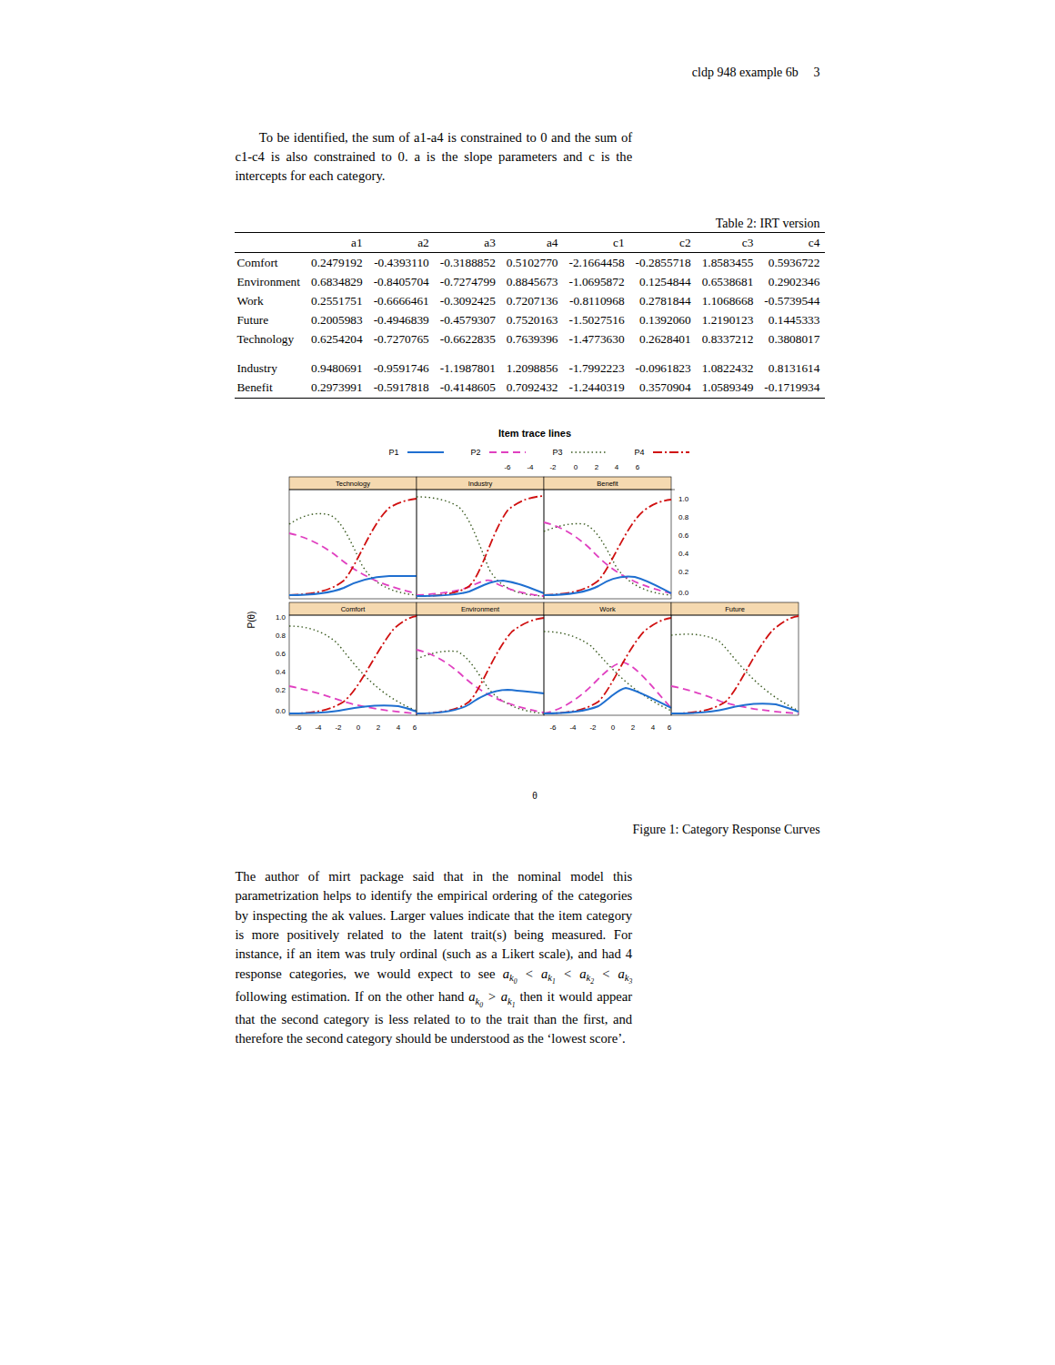cldp 948 example 6b3
To be identified, the sum of a1-a4 is constrained to 0 and the sum of c1-c4 is also constrained to 0. a is the slope parameters and c is the intercepts for each category.
Table 2: IRT version
| | a1 | a2 | a3 | a4 | c1 | c2 | c3 | c4 |
| --- | --- | --- | --- | --- | --- | --- | --- | --- |
| Comfort | 0.2479192 | -0.4393110 | -0.3188852 | 0.5102770 | -2.1664458 | -0.2855718 | 1.8583455 | 0.5936722 |
| Environment | 0.6834829 | -0.8405704 | -0.7274799 | 0.8845673 | -1.0695872 | 0.1254844 | 0.6538681 | 0.2902346 |
| Work | 0.2551751 | -0.6666461 | -0.3092425 | 0.7207136 | -0.8110968 | 0.2781844 | 1.1068668 | -0.5739544 |
| Future | 0.2005983 | -0.4946839 | -0.4579307 | 0.7520163 | -1.5027516 | 0.1392060 | 1.2190123 | 0.1445333 |
| Technology | 0.6254204 | -0.7270765 | -0.6622835 | 0.7639396 | -1.4773630 | 0.2628401 | 0.8337212 | 0.3808017 |
| Industry | 0.9480691 | -0.9591746 | -1.1987801 | 1.2098856 | -1.7992223 | -0.0961823 | 1.0822432 | 0.8131614 |
| Benefit | 0.2973991 | -0.5917818 | -0.4148605 | 0.7092432 | -1.2440319 | 0.3570904 | 1.0589349 | -0.1719934 |
Item trace lines P1 P2 P3 P4 -6 -4 -2 0 2 4 6 P(θ) θ Technology Industry Benefit 1.0 0.8 0.6 0.4 0.2 0.0 1.0 0.8 0.6 0.4 0.2 0.0 Comfort Environment Work Future -6 -4 -2 0 2 4 6 -6 -4 -2 0 2 4 6
Figure 1: Category Response Curves
The author of mirt package said that in the nominal model this parametrization helps to identify the empirical ordering of the categories by inspecting the ak values. Larger values indicate that the item category is more positively related to the latent trait(s) being measured. For instance, if an item was truly ordinal (such as a Likert scale), and had 4 response categories, we would expect to see ak0 < ak1 < ak2 < ak3 following estimation. If on the other hand ak0 > ak1 then it would appear that the second category is less related to to the trait than the first, and therefore the second category should be understood as the ‘lowest score’.